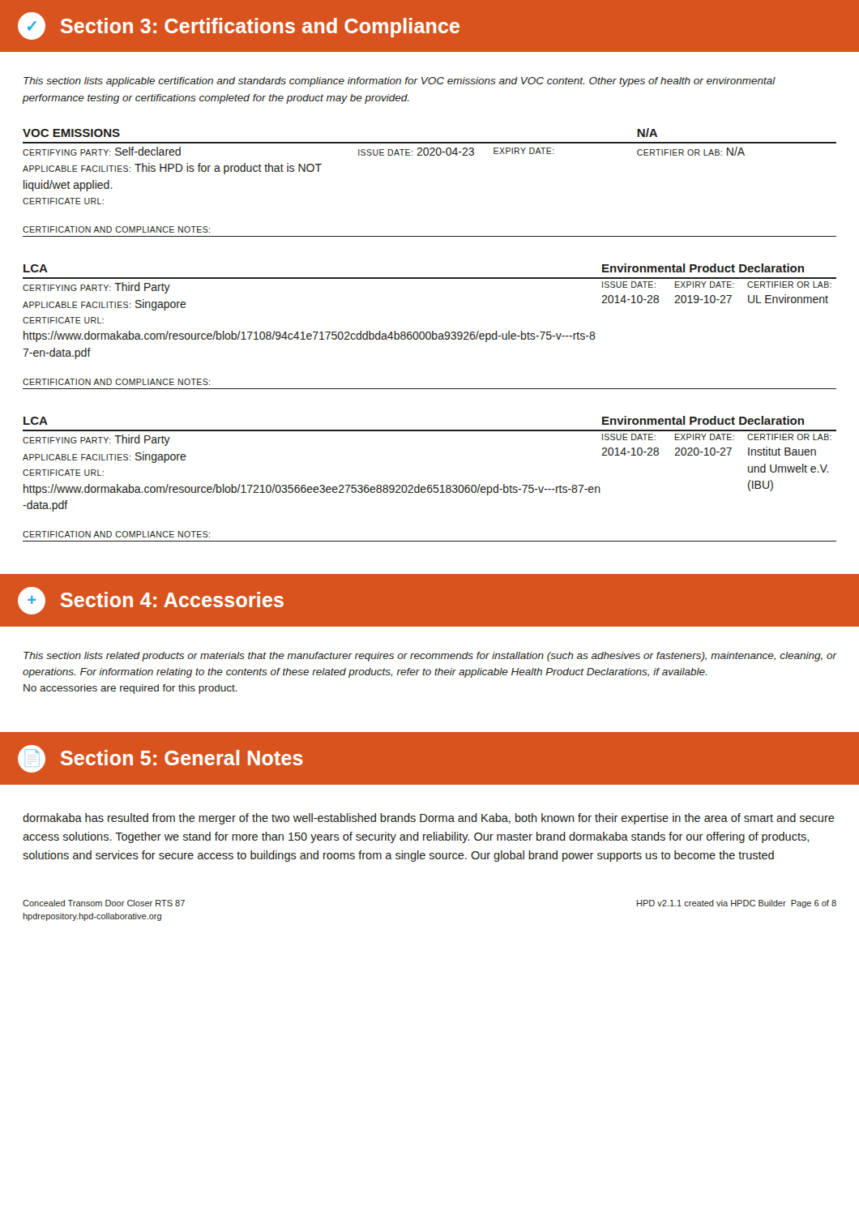✓
Section 3: Certifications and Compliance
This section lists applicable certification and standards compliance information for VOC emissions and VOC content. Other types of health or environmental performance testing or certifications completed for the product may be provided.
| VOC EMISSIONS | N/A |
| CERTIFYING PARTY: Self-declared APPLICABLE FACILITIES: This HPD is for a product that is NOT liquid/wet applied. CERTIFICATE URL: CERTIFICATION AND COMPLIANCE NOTES: | ISSUE DATE: 2020-04-23 | EXPIRY DATE: | CERTIFIER OR LAB: N/A |
| LCA | Environmental Product Declaration |
| CERTIFYING PARTY: Third Party APPLICABLE FACILITIES: Singapore CERTIFICATE URL: https://www.dormakaba.com/resource/blob/17108/94c41e717502cddbda4b86000ba93926/epd-ule-bts-75-v---rts-87-en-data.pdf CERTIFICATION AND COMPLIANCE NOTES: | ISSUE DATE: 2014-10-28 | EXPIRY DATE: 2019-10-27 | CERTIFIER OR LAB: UL Environment |
| LCA | Environmental Product Declaration |
| CERTIFYING PARTY: Third Party APPLICABLE FACILITIES: Singapore CERTIFICATE URL: https://www.dormakaba.com/resource/blob/17210/03566ee3ee27536e889202de65183060/epd-bts-75-v---rts-87-en-data.pdf CERTIFICATION AND COMPLIANCE NOTES: | ISSUE DATE: 2014-10-28 | EXPIRY DATE: 2020-10-27 | CERTIFIER OR LAB: Institut Bauen und Umwelt e.V. (IBU) |
+
Section 4: Accessories
This section lists related products or materials that the manufacturer requires or recommends for installation (such as adhesives or fasteners), maintenance, cleaning, or operations. For information relating to the contents of these related products, refer to their applicable Health Product Declarations, if available.
No accessories are required for this product.
📄
Section 5: General Notes
dormakaba has resulted from the merger of the two well-established brands Dorma and Kaba, both known for their expertise in the area of smart and secure access solutions. Together we stand for more than 150 years of security and reliability. Our master brand dormakaba stands for our offering of products, solutions and services for secure access to buildings and rooms from a single source. Our global brand power supports us to become the trusted
Concealed Transom Door Closer RTS 87
hpdrepository.hpd-collaborative.org
HPD v2.1.1 created via HPDC Builder Page 6 of 8